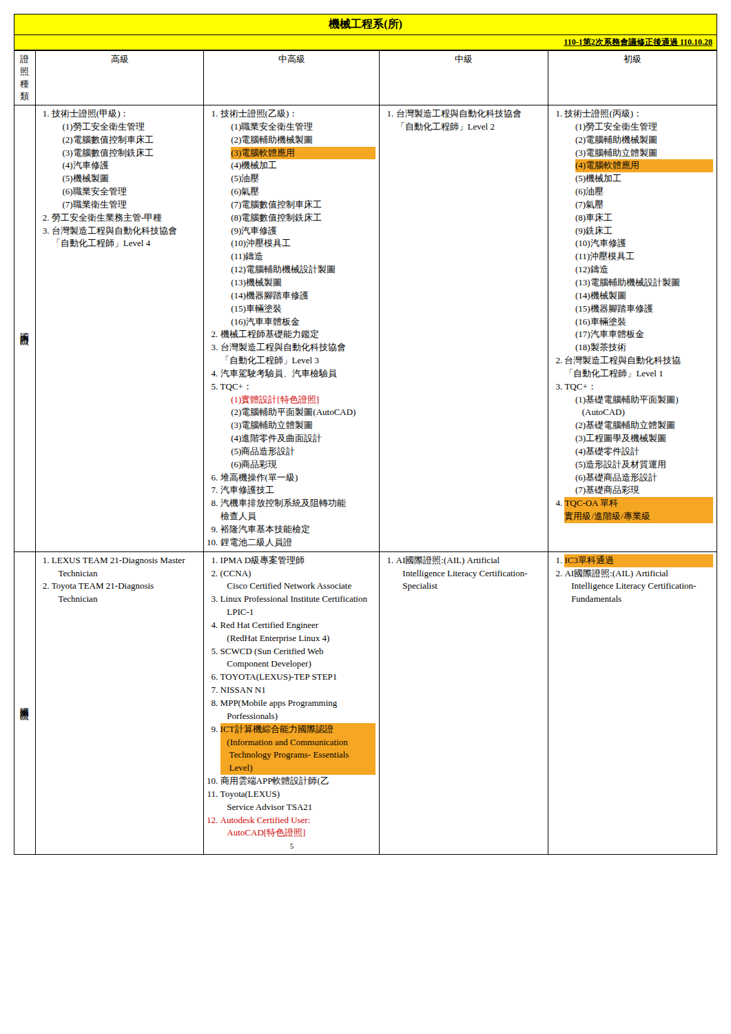機械工程系(所)
110-1第2次系務會議修正後通過 110.10.28
| 證照 種類 | 高級 | 中高級 | 中級 | 初級 |
| --- | --- | --- | --- | --- |
| 國內證照 | 技術士證照(甲級)： (1)勞工安全衛生管理 (2)電腦數值控制車床工 (3)電腦數值控制銑床工 (4)汽車修護 (5)機械製圖 (6)職業安全管理 (7)職業衛生管理 勞工安全衛生業務主管-甲種 台灣製造工程與自動化科技協會 「自動化工程師」Level 4 | 技術士證照(乙級)： (1)職業安全衛生管理 (2)電腦輔助機械製圖 (3)電腦軟體應用 (4)機械加工 (5)油壓 (6)氣壓 (7)電腦數值控制車床工 (8)電腦數值控制銑床工 (9)汽車修護 (10)沖壓模具工 (11)鑄造 (12)電腦輔助機械設計製圖 (13)機械製圖 (14)機器腳踏車修護 (15)車輛塗裝 (16)汽車車體板金 機械工程師基礎能力鑑定 台灣製造工程與自動化科技協會 「自動化工程師」Level 3 汽車駕駛考驗員、汽車檢驗員 TQC+： (1)實體設計[特色證照] (2)電腦輔助平面製圖(AutoCAD) (3)電腦輔助立體製圖 (4)進階零件及曲面設計 (5)商品造形設計 (6)商品彩現 堆高機操作(單一級) 汽車修護技工 汽機車排放控制系統及阻轉功能 檢查人員 裕隆汽車基本技能檢定 鋰電池二級人員證 | 台灣製造工程與自動化科技協會 「自動化工程師」Level 2 | 技術士證照(丙級)： (1)勞工安全衛生管理 (2)電腦輔助機械製圖 (3)電腦輔助立體製圖 (4)電腦軟體應用 (5)機械加工 (6)油壓 (7)氣壓 (8)車床工 (9)銑床工 (10)汽車修護 (11)沖壓模具工 (12)鑄造 (13)電腦輔助機械設計製圖 (14)機械製圖 (15)機器腳踏車修護 (16)車輛塗裝 (17)汽車車體板金 (18)製茶技術 台灣製造工程與自動化科技協 「自動化工程師」Level 1 TQC+： (1)基礎電腦輔助平面製圖) (AutoCAD) (2)基礎電腦輔助立體製圖 (3)工程圖學及機械製圖 (4)基礎零件設計 (5)造形設計及材質運用 (6)基礎商品造形設計 (7)基礎商品彩現 TQC-OA 單科 實用級/進階級/專業級 |
| 國際證照 | LEXUS TEAM 21-Diagnosis Master Technician Toyota TEAM 21-Diagnosis Technician | IPMA D級專案管理師 (CCNA) Cisco Certified Network Associate Linux Professional Institute Certification LPIC-1 Red Hat Certified Engineer (RedHat Enterprise Linux 4) SCWCD (Sun Ceritfied Web Component Developer) TOYOTA(LEXUS)-TEP STEP1 NISSAN N1 MPP(Mobile apps Programming Porfessionals) ICT計算機綜合能力國際認證 (Information and Communication Technology Programs- Essentials Level) 商用雲端APP軟體設計師(乙 Toyota(LEXUS) Service Advisor TSA21 Autodesk Certified User: AutoCAD[特色證照] 5 | AI國際證照:(AIL) Artificial Intelligence Literacy Certification- Specialist | IC3單科通過 AI國際證照:(AIL) Artificial Intelligence Literacy Certification- Fundamentals |